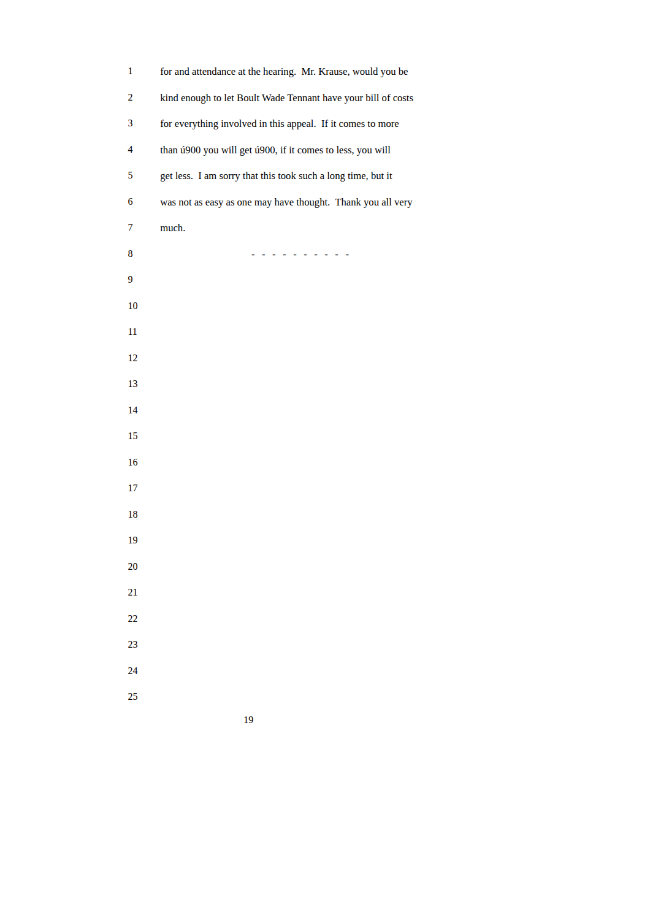| 1 | for and attendance at the hearing. Mr. Krause, would you be |
| 2 | kind enough to let Boult Wade Tennant have your bill of costs |
| 3 | for everything involved in this appeal. If it comes to more |
| 4 | than ú900 you will get ú900, if it comes to less, you will |
| 5 | get less. I am sorry that this took such a long time, but it |
| 6 | was not as easy as one may have thought. Thank you all very |
| 7 | much. |
| 8 | - - - - - - - - - - |
| 9 | |
| 10 | |
| 11 | |
| 12 | |
| 13 | |
| 14 | |
| 15 | |
| 16 | |
| 17 | |
| 18 | |
| 19 | |
| 20 | |
| 21 | |
| 22 | |
| 23 | |
| 24 | |
| 25 | |
19